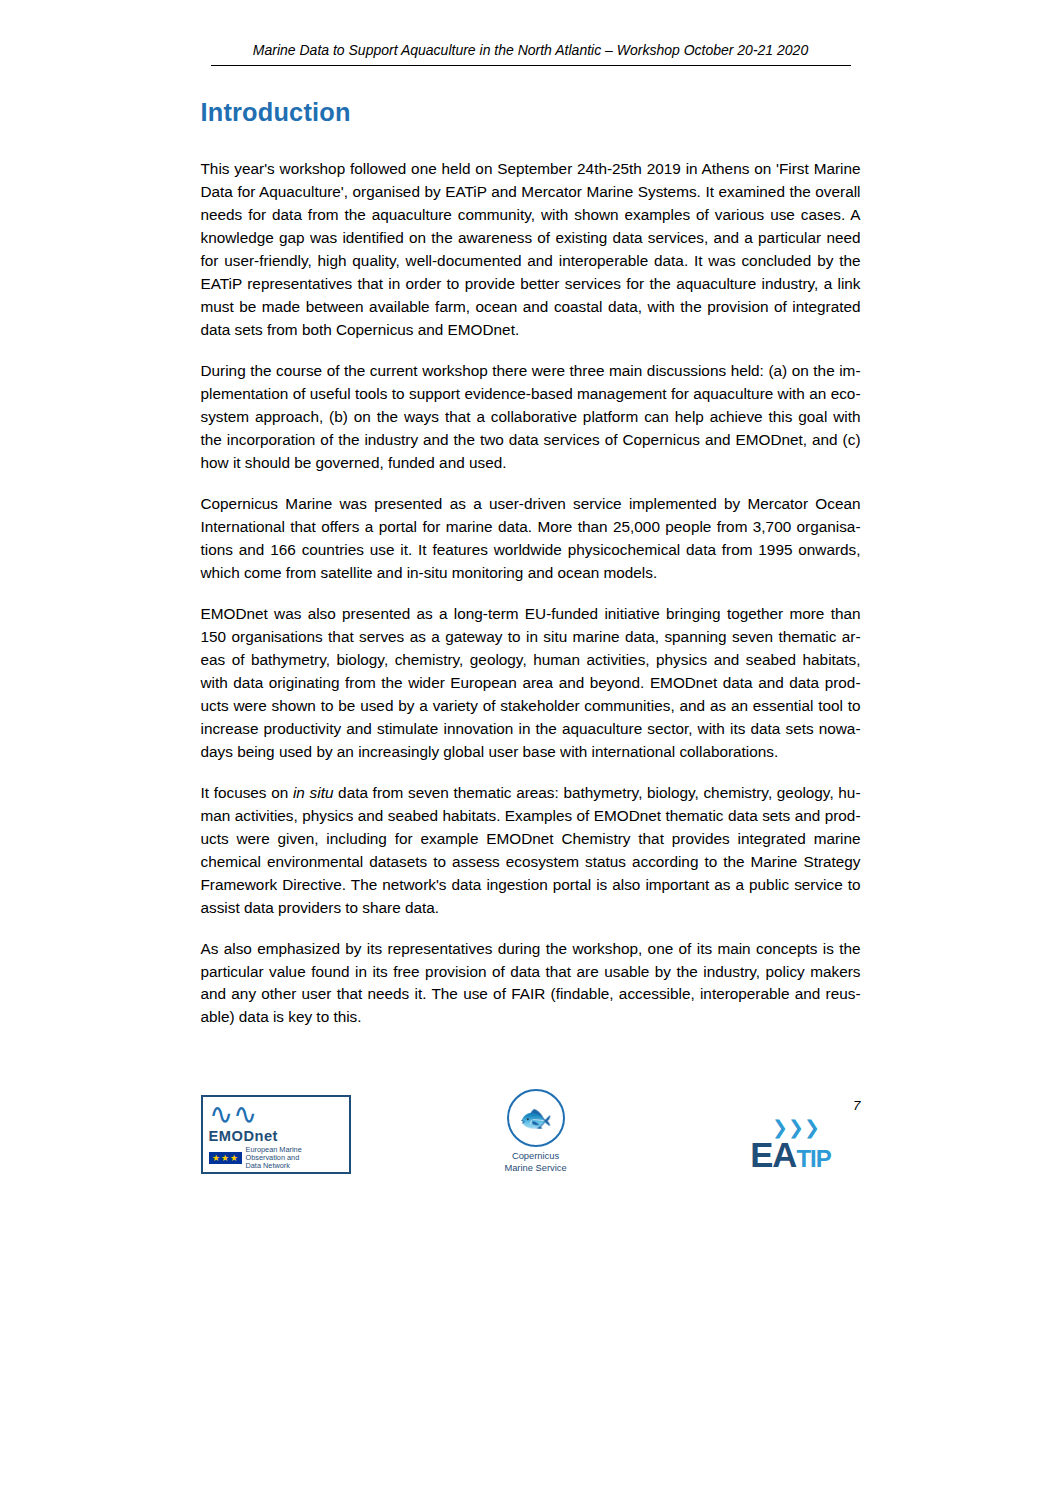Marine Data to Support Aquaculture in the North Atlantic – Workshop October 20-21 2020
Introduction
This year's workshop followed one held on September 24th-25th 2019 in Athens on 'First Marine Data for Aquaculture', organised by EATiP and Mercator Marine Systems. It examined the overall needs for data from the aquaculture community, with shown examples of various use cases. A knowledge gap was identified on the awareness of existing data services, and a particular need for user-friendly, high quality, well-documented and interoperable data. It was concluded by the EATiP representatives that in order to provide better services for the aquaculture industry, a link must be made between available farm, ocean and coastal data, with the provision of integrated data sets from both Copernicus and EMODnet.
During the course of the current workshop there were three main discussions held: (a) on the implementation of useful tools to support evidence-based management for aquaculture with an ecosystem approach, (b) on the ways that a collaborative platform can help achieve this goal with the incorporation of the industry and the two data services of Copernicus and EMODnet, and (c) how it should be governed, funded and used.
Copernicus Marine was presented as a user-driven service implemented by Mercator Ocean International that offers a portal for marine data. More than 25,000 people from 3,700 organisations and 166 countries use it. It features worldwide physicochemical data from 1995 onwards, which come from satellite and in-situ monitoring and ocean models.
EMODnet was also presented as a long-term EU-funded initiative bringing together more than 150 organisations that serves as a gateway to in situ marine data, spanning seven thematic areas of bathymetry, biology, chemistry, geology, human activities, physics and seabed habitats, with data originating from the wider European area and beyond. EMODnet data and data products were shown to be used by a variety of stakeholder communities, and as an essential tool to increase productivity and stimulate innovation in the aquaculture sector, with its data sets nowadays being used by an increasingly global user base with international collaborations.
It focuses on in situ data from seven thematic areas: bathymetry, biology, chemistry, geology, human activities, physics and seabed habitats. Examples of EMODnet thematic data sets and products were given, including for example EMODnet Chemistry that provides integrated marine chemical environmental datasets to assess ecosystem status according to the Marine Strategy Framework Directive. The network's data ingestion portal is also important as a public service to assist data providers to share data.
As also emphasized by its representatives during the workshop, one of its main concepts is the particular value found in its free provision of data that are usable by the industry, policy makers and any other user that needs it. The use of FAIR (findable, accessible, interoperable and reusable) data is key to this.
7
∿∿
EMODnet
★★★ European Marine
Observation and
Data Network
🐟
Copernicus
Marine Service
❯❯❯
EATIP